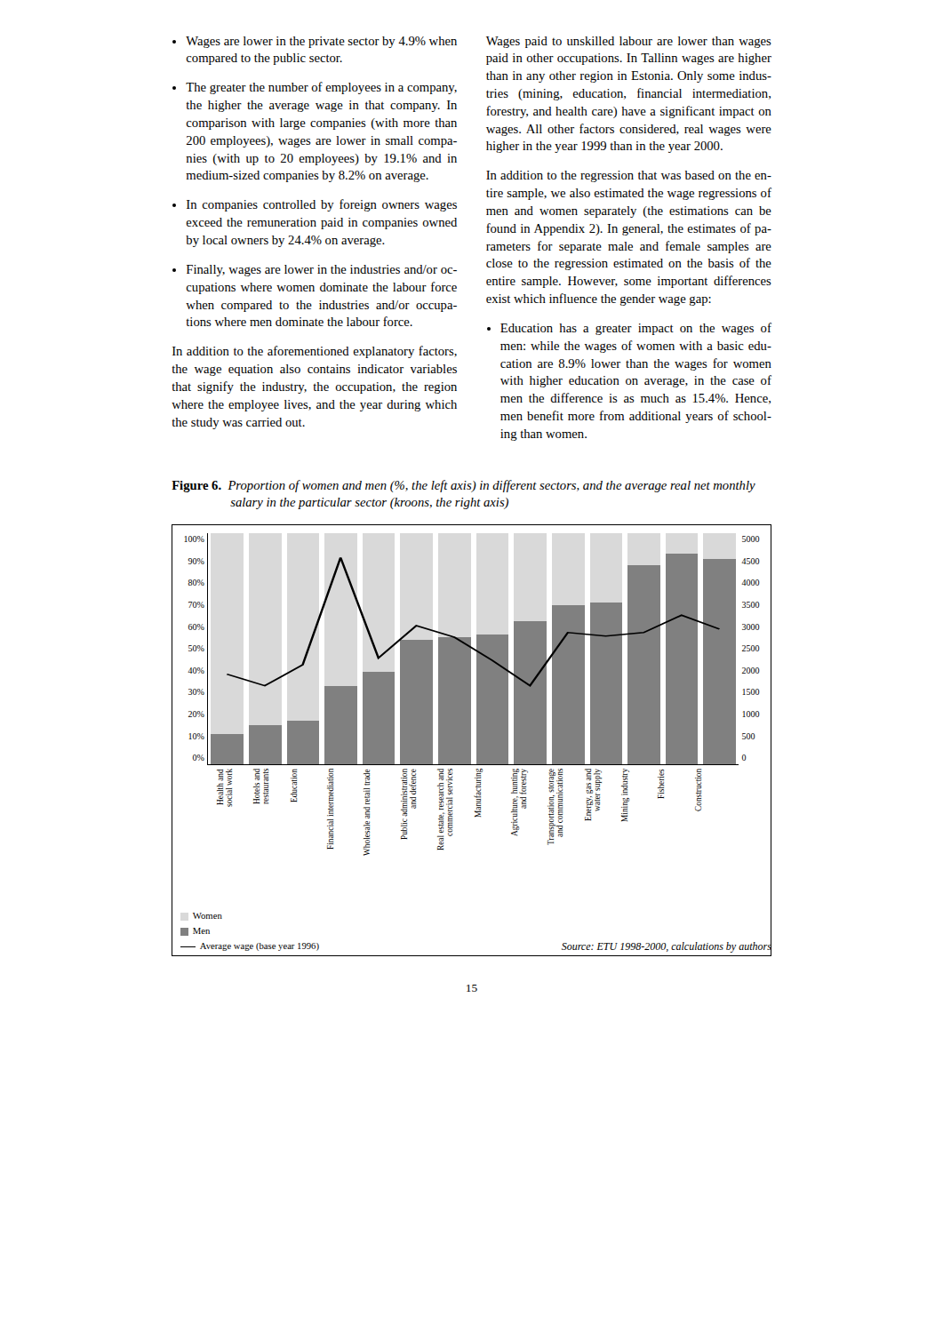Wages are lower in the private sector by 4.9% when compared to the public sector.
The greater the number of employees in a company, the higher the average wage in that company. In comparison with large companies (with more than 200 employees), wages are lower in small companies (with up to 20 employees) by 19.1% and in medium-sized companies by 8.2% on average.
In companies controlled by foreign owners wages exceed the remuneration paid in companies owned by local owners by 24.4% on average.
Finally, wages are lower in the industries and/or occupations where women dominate the labour force when compared to the industries and/or occupations where men dominate the labour force.
In addition to the aforementioned explanatory factors, the wage equation also contains indicator variables that signify the industry, the occupation, the region where the employee lives, and the year during which the study was carried out.
Wages paid to unskilled labour are lower than wages paid in other occupations. In Tallinn wages are higher than in any other region in Estonia. Only some industries (mining, education, financial intermediation, forestry, and health care) have a significant impact on wages. All other factors considered, real wages were higher in the year 1999 than in the year 2000.
In addition to the regression that was based on the entire sample, we also estimated the wage regressions of men and women separately (the estimations can be found in Appendix 2). In general, the estimates of parameters for separate male and female samples are close to the regression estimated on the basis of the entire sample. However, some important differences exist which influence the gender wage gap:
Education has a greater impact on the wages of men: while the wages of women with a basic education are 8.9% lower than the wages for women with higher education on average, in the case of men the difference is as much as 15.4%. Hence, men benefit more from additional years of schooling than women.
Figure 6. Proportion of women and men (%, the left axis) in different sectors, and the average real net monthly salary in the particular sector (kroons, the right axis)
100% 90% 80% 70% 60% 50% 40% 30% 20% 10% 0%
5000450040003500300025002000150010005000
Health and
social work
Hotels and
restaurants
Education
Financial intermediation
Wholesale and retail trade
Public administration
and defence
Real estate, research and
commercial services
Manufacturing
Agriculture, hunting
and forestry
Transportation, storage
and communications
Energy, gas and
water supply
Mining industry
Fisheries
Construction
Women
Men
Average wage (base year 1996)
Source: ETU 1998-2000, calculations by authors
15